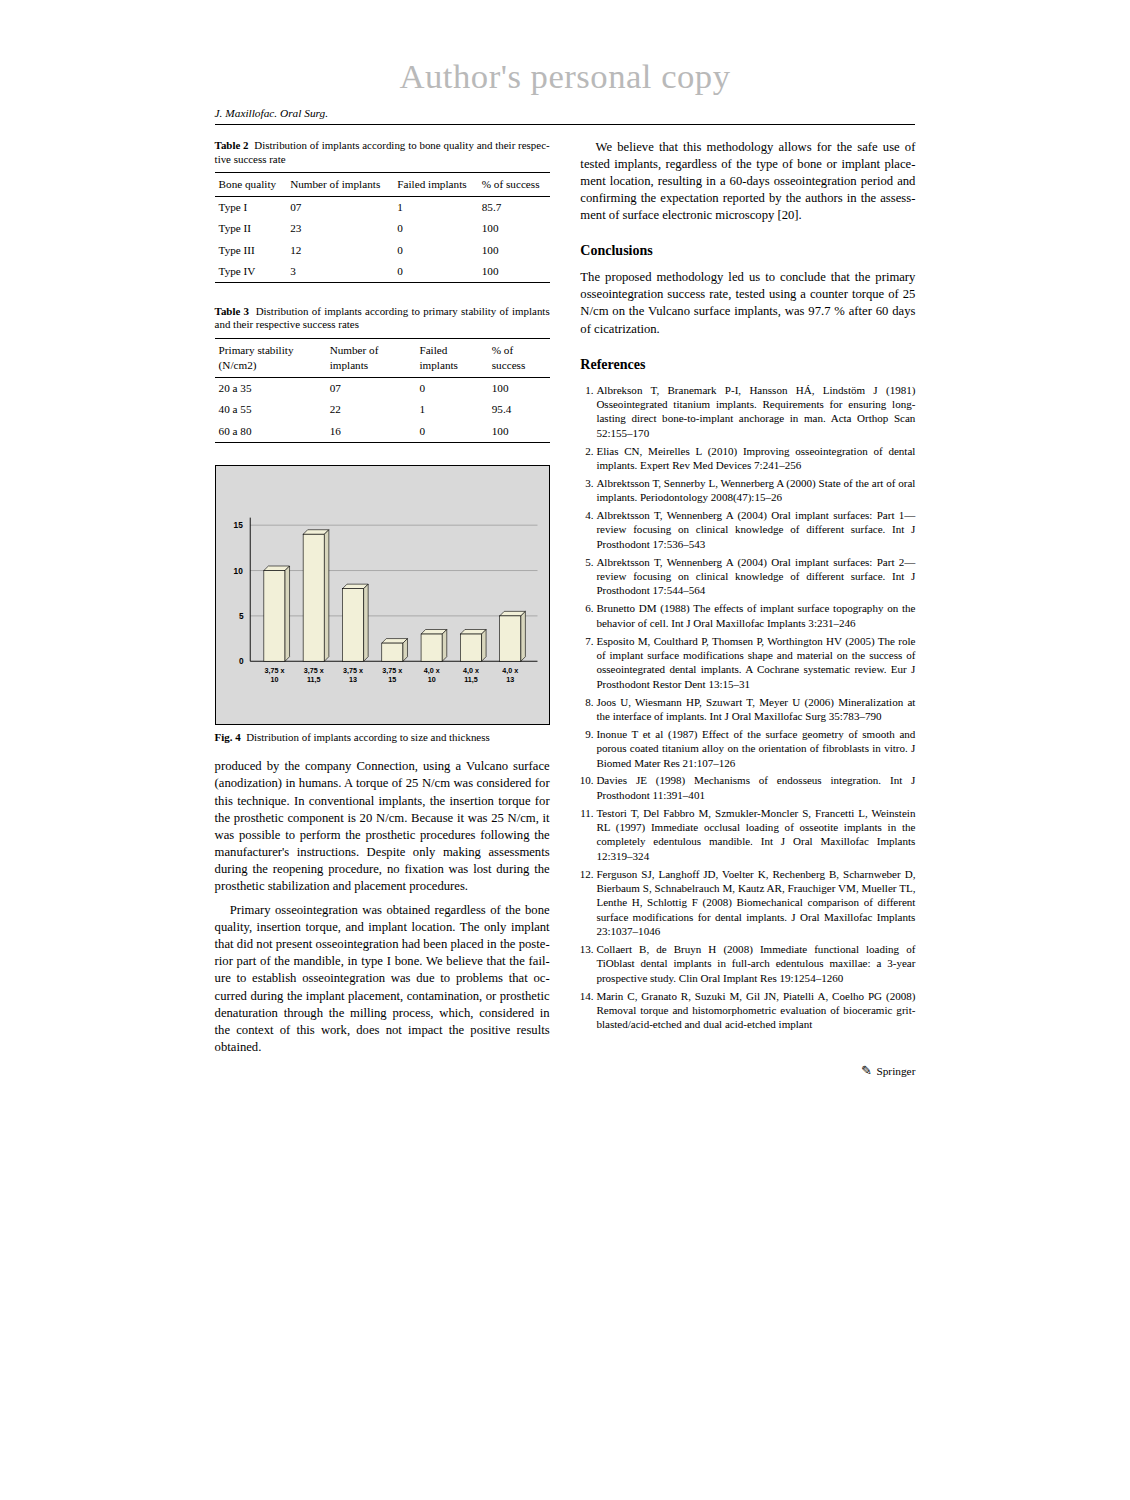Author's personal copy
J. Maxillofac. Oral Surg.
Table 2 Distribution of implants according to bone quality and their respective success rate
| Bone quality | Number of implants | Failed implants | % of success |
| --- | --- | --- | --- |
| Type I | 07 | 1 | 85.7 |
| Type II | 23 | 0 | 100 |
| Type III | 12 | 0 | 100 |
| Type IV | 3 | 0 | 100 |
Table 3 Distribution of implants according to primary stability of implants and their respective success rates
| Primary stability (N/cm2) | Number of implants | Failed implants | % of success |
| --- | --- | --- | --- |
| 20 a 35 | 07 | 0 | 100 |
| 40 a 55 | 22 | 1 | 95.4 |
| 60 a 80 | 16 | 0 | 100 |
15 10 5 0 3,75 x 10 3,75 x 11,5 3,75 x 13 3,75 x 15 4,0 x 10 4,0 x 11,5 4,0 x 13
Fig. 4 Distribution of implants according to size and thickness
produced by the company Connection, using a Vulcano surface (anodization) in humans. A torque of 25 N/cm was considered for this technique. In conventional implants, the insertion torque for the prosthetic component is 20 N/cm. Because it was 25 N/cm, it was possible to perform the prosthetic procedures following the manufacturer's instructions. Despite only making assessments during the reopening procedure, no fixation was lost during the prosthetic stabilization and placement procedures.
Primary osseointegration was obtained regardless of the bone quality, insertion torque, and implant location. The only implant that did not present osseointegration had been placed in the posterior part of the mandible, in type I bone. We believe that the failure to establish osseointegration was due to problems that occurred during the implant placement, contamination, or prosthetic denaturation through the milling process, which, considered in the context of this work, does not impact the positive results obtained.
We believe that this methodology allows for the safe use of tested implants, regardless of the type of bone or implant placement location, resulting in a 60-days osseointegration period and confirming the expectation reported by the authors in the assessment of surface electronic microscopy [20].
Conclusions
The proposed methodology led us to conclude that the primary osseointegration success rate, tested using a counter torque of 25 N/cm on the Vulcano surface implants, was 97.7 % after 60 days of cicatrization.
References
Albrekson T, Branemark P-I, Hansson HÁ, Lindstöm J (1981) Osseointegrated titanium implants. Requirements for ensuring long-lasting direct bone-to-implant anchorage in man. Acta Orthop Scan 52:155–170
Elias CN, Meirelles L (2010) Improving osseointegration of dental implants. Expert Rev Med Devices 7:241–256
Albrektsson T, Sennerby L, Wennerberg A (2000) State of the art of oral implants. Periodontology 2008(47):15–26
Albrektsson T, Wennenberg A (2004) Oral implant surfaces: Part 1—review focusing on clinical knowledge of different surface. Int J Prosthodont 17:536–543
Albrektsson T, Wennenberg A (2004) Oral implant surfaces: Part 2—review focusing on clinical knowledge of different surface. Int J Prosthodont 17:544–564
Brunetto DM (1988) The effects of implant surface topography on the behavior of cell. Int J Oral Maxillofac Implants 3:231–246
Esposito M, Coulthard P, Thomsen P, Worthington HV (2005) The role of implant surface modifications shape and material on the success of osseointegrated dental implants. A Cochrane systematic review. Eur J Prosthodont Restor Dent 13:15–31
Joos U, Wiesmann HP, Szuwart T, Meyer U (2006) Mineralization at the interface of implants. Int J Oral Maxillofac Surg 35:783–790
Inonue T et al (1987) Effect of the surface geometry of smooth and porous coated titanium alloy on the orientation of fibroblasts in vitro. J Biomed Mater Res 21:107–126
Davies JE (1998) Mechanisms of endosseus integration. Int J Prosthodont 11:391–401
Testori T, Del Fabbro M, Szmukler-Moncler S, Francetti L, Weinstein RL (1997) Immediate occlusal loading of osseotite implants in the completely edentulous mandible. Int J Oral Maxillofac Implants 12:319–324
Ferguson SJ, Langhoff JD, Voelter K, Rechenberg B, Scharnweber D, Bierbaum S, Schnabelrauch M, Kautz AR, Frauchiger VM, Mueller TL, Lenthe H, Schlottig F (2008) Biomechanical comparison of different surface modifications for dental implants. J Oral Maxillofac Implants 23:1037–1046
Collaert B, de Bruyn H (2008) Immediate functional loading of TiOblast dental implants in full-arch edentulous maxillae: a 3-year prospective study. Clin Oral Implant Res 19:1254–1260
Marin C, Granato R, Suzuki M, Gil JN, Piatelli A, Coelho PG (2008) Removal torque and histomorphometric evaluation of bioceramic grit-blasted/acid-etched and dual acid-etched implant
✎Springer